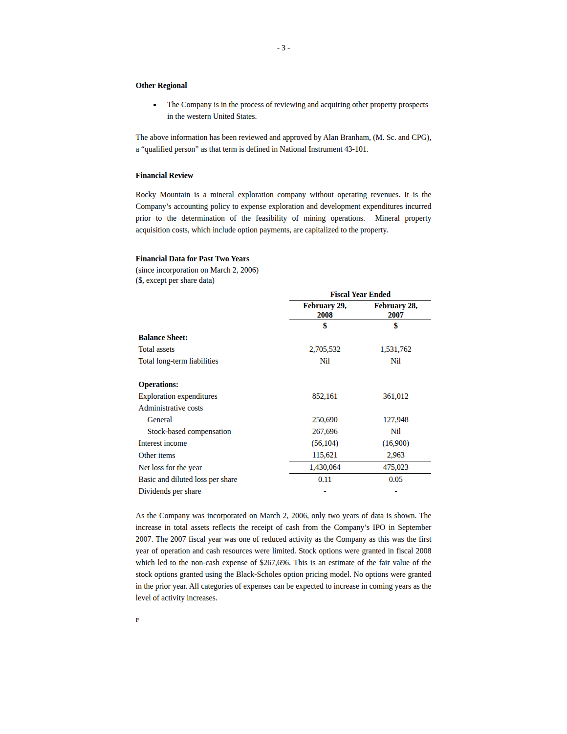- 3 -
Other Regional
The Company is in the process of reviewing and acquiring other property prospects in the western United States.
The above information has been reviewed and approved by Alan Branham, (M. Sc. and CPG), a “qualified person” as that term is defined in National Instrument 43-101.
Financial Review
Rocky Mountain is a mineral exploration company without operating revenues. It is the Company’s accounting policy to expense exploration and development expenditures incurred prior to the determination of the feasibility of mining operations. Mineral property acquisition costs, which include option payments, are capitalized to the property.
Financial Data for Past Two Years
(since incorporation on March 2, 2006)
($, except per share data)
| | Fiscal Year Ended |
| | February 29, 2008 | February 28, 2007 |
| | $ | $ |
| Balance Sheet: | | |
| Total assets | 2,705,532 | 1,531,762 |
| Total long-term liabilities | Nil | Nil |
| Operations: | | |
| Exploration expenditures | 852,161 | 361,012 |
| Administrative costs | | |
| General | 250,690 | 127,948 |
| Stock-based compensation | 267,696 | Nil |
| Interest income | (56,104) | (16,900) |
| Other items | 115,621 | 2,963 |
| Net loss for the year | 1,430,064 | 475,023 |
| Basic and diluted loss per share | 0.11 | 0.05 |
| Dividends per share | - | - |
As the Company was incorporated on March 2, 2006, only two years of data is shown. The increase in total assets reflects the receipt of cash from the Company’s IPO in September 2007. The 2007 fiscal year was one of reduced activity as the Company as this was the first year of operation and cash resources were limited. Stock options were granted in fiscal 2008 which led to the non-cash expense of $267,696. This is an estimate of the fair value of the stock options granted using the Black-Scholes option pricing model. No options were granted in the prior year. All categories of expenses can be expected to increase in coming years as the level of activity increases.
F